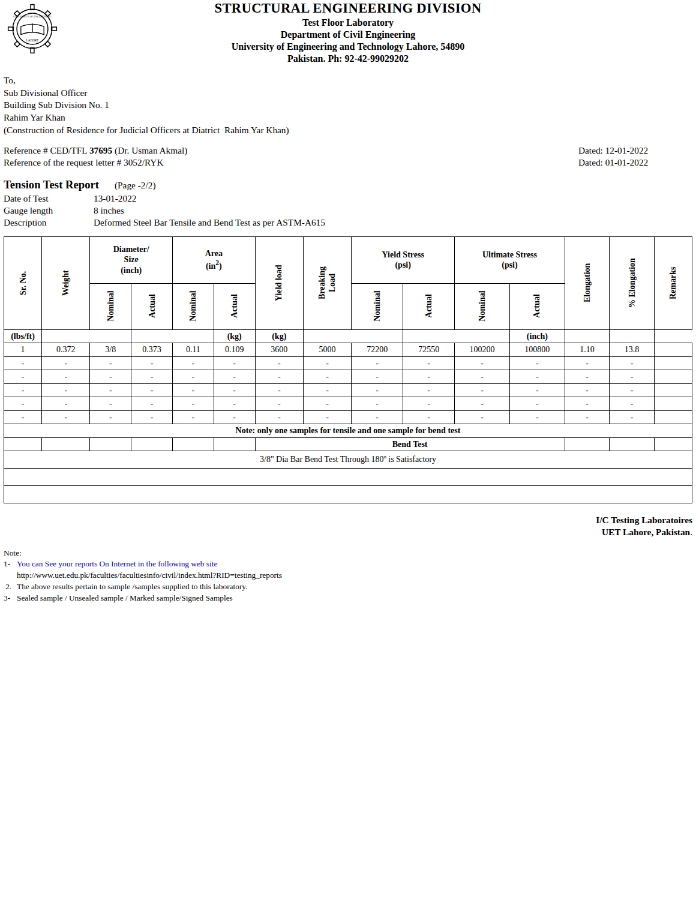LAHORE UNIVERSITY OF ENGINEERING
STRUCTURAL ENGINEERING DIVISION
Test Floor Laboratory
Department of Civil Engineering
University of Engineering and Technology Lahore, 54890
Pakistan. Ph: 92-42-99029202
To,
Sub Divisional Officer
Building Sub Division No. 1
Rahim Yar Khan
(Construction of Residence for Judicial Officers at Diatrict Rahim Yar Khan)
| Reference # CED/TFL 37695 (Dr. Usman Akmal) | Dated: 12-01-2022 |
| Reference of the request letter # 3052/RYK | Dated: 01-01-2022 |
Tension Test Report(Page -2/2)
| Date of Test | 13-01-2022 |
| Gauge length | 8 inches |
| Description | Deformed Steel Bar Tensile and Bend Test as per ASTM-A615 |
| Sr. No. | Weight | Diameter/ Size (inch) | Area (in 2 ) | Yield load | Breaking Load | Yield Stress (psi) | Ultimate Stress (psi) | Elongation | % Elongation | Remarks |
| --- | --- | --- | --- | --- | --- | --- | --- | --- | --- | --- |
| Nominal | Actual | Nominal | Actual | Nominal | Actual | Nominal | Actual |
| (lbs/ft) | | | (kg) | (kg) | | | (inch) | | |
| 1 | 0.372 | 3/8 | 0.373 | 0.11 | 0.109 | 3600 | 5000 | 72200 | 72550 | 100200 | 100800 | 1.10 | 13.8 | |
| - | - | - | - | - | - | - | - | - | - | - | - | - | - | |
| - | - | - | - | - | - | - | - | - | - | - | - | - | - | |
| - | - | - | - | - | - | - | - | - | - | - | - | - | - | |
| - | - | - | - | - | - | - | - | - | - | - | - | - | - | |
| - | - | - | - | - | - | - | - | - | - | - | - | - | - | |
| Note: only one samples for tensile and one sample for bend test |
| | | | | | | Bend Test | | | |
| 3/8" Dia Bar Bend Test Through 180º is Satisfactory |
I/C Testing Laboratoires
UET Lahore, Pakistan.
Note:
| 1- | You can See your reports On Internet in the following web site |
| | http://www.uet.edu.pk/faculties/facultiesinfo/civil/index.html?RID=testing_reports |
| 2. | The above results pertain to sample /samples supplied to this laboratory. |
| 3- | Sealed sample / Unsealed sample / Marked sample/Signed Samples |